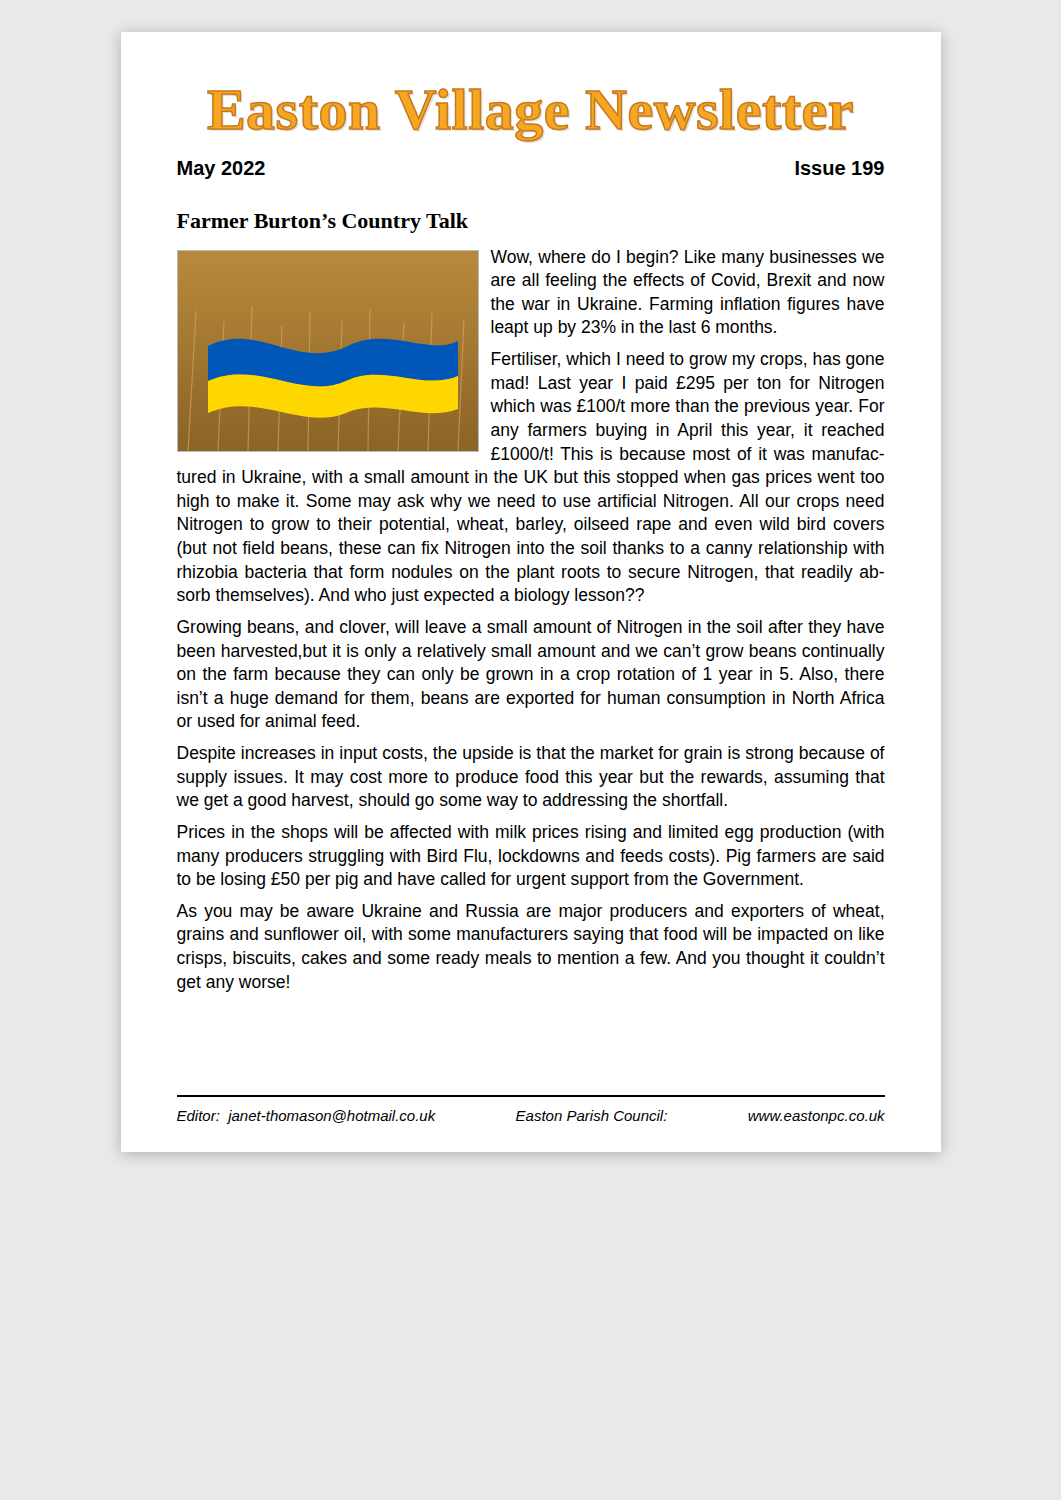Easton Village Newsletter
May 2022 Issue 199
Farmer Burton’s Country Talk
Wow, where do I begin? Like many businesses we are all feeling the effects of Covid, Brexit and now the war in Ukraine. Farming inflation figures have leapt up by 23% in the last 6 months.
Fertiliser, which I need to grow my crops, has gone mad! Last year I paid £295 per ton for Nitrogen which was £100/t more than the previous year. For any farmers buying in April this year, it reached £1000/t! This is because most of it was manufactured in Ukraine, with a small amount in the UK but this stopped when gas prices went too high to make it. Some may ask why we need to use artificial Nitrogen. All our crops need Nitrogen to grow to their potential, wheat, barley, oilseed rape and even wild bird covers (but not field beans, these can fix Nitrogen into the soil thanks to a canny relationship with rhizobia bacteria that form nodules on the plant roots to secure Nitrogen, that readily absorb themselves). And who just expected a biology lesson??
Growing beans, and clover, will leave a small amount of Nitrogen in the soil after they have been harvested,but it is only a relatively small amount and we can’t grow beans continually on the farm because they can only be grown in a crop rotation of 1 year in 5. Also, there isn’t a huge demand for them, beans are exported for human consumption in North Africa or used for animal feed.
Despite increases in input costs, the upside is that the market for grain is strong because of supply issues. It may cost more to produce food this year but the rewards, assuming that we get a good harvest, should go some way to addressing the shortfall.
Prices in the shops will be affected with milk prices rising and limited egg production (with many producers struggling with Bird Flu, lockdowns and feeds costs). Pig farmers are said to be losing £50 per pig and have called for urgent support from the Government.
As you may be aware Ukraine and Russia are major producers and exporters of wheat, grains and sunflower oil, with some manufacturers saying that food will be impacted on like crisps, biscuits, cakes and some ready meals to mention a few. And you thought it couldn’t get any worse!
Editor: janet-thomason@hotmail.co.uk Easton Parish Council: www.eastonpc.co.uk